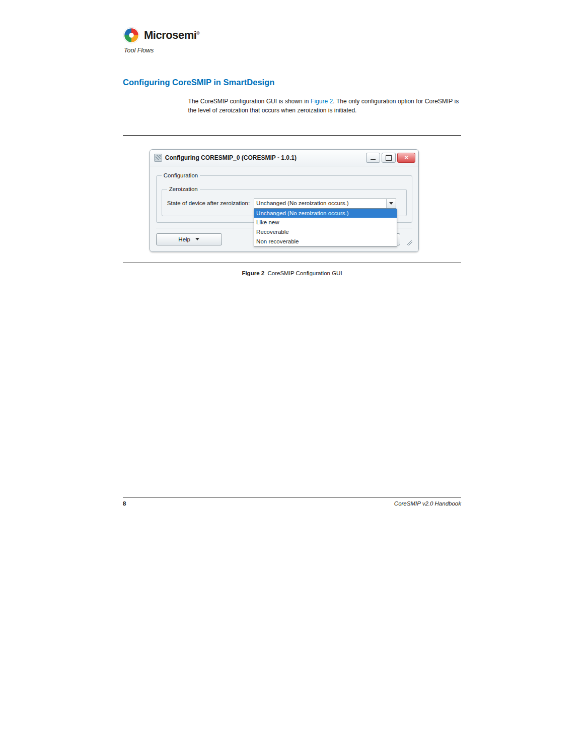Microsemi®
Tool Flows
Configuring CoreSMIP in SmartDesign
The CoreSMIP configuration GUI is shown in Figure 2. The only configuration option for CoreSMIP is the level of zeroization that occurs when zeroization is initiated.
Configuring CORESMIP_0 (CORESMIP - 1.0.1) ✕
Configuration Zeroization
State of device after zeroization:
Unchanged (No zeroization occurs.)
Unchanged (No zeroization occurs.)
Like new
Recoverable
Non recoverable
Help OK Cancel
Figure 2 CoreSMIP Configuration GUI
8 CoreSMIP v2.0 Handbook